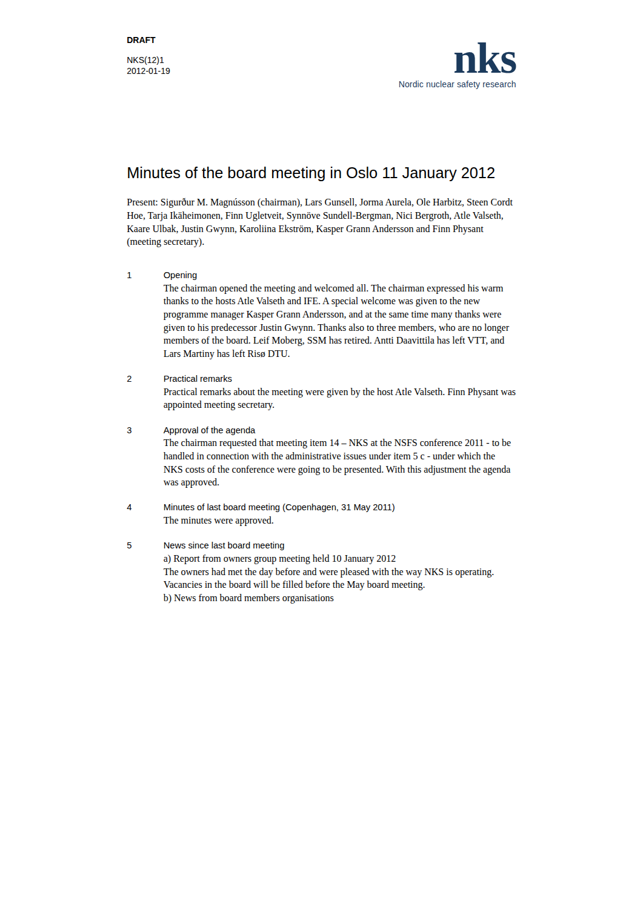DRAFT
NKS(12)1
2012-01-19
nks
Nordic nuclear safety research
Minutes of the board meeting in Oslo 11 January 2012
Present: Sigurður M. Magnússon (chairman), Lars Gunsell, Jorma Aurela, Ole Harbitz, Steen Cordt Hoe, Tarja Ikäheimonen, Finn Ugletveit, Synnöve Sundell-Bergman, Nici Bergroth, Atle Valseth, Kaare Ulbak, Justin Gwynn, Karoliina Ekström, Kasper Grann Andersson and Finn Physant (meeting secretary).
1
Opening
The chairman opened the meeting and welcomed all. The chairman expressed his warm thanks to the hosts Atle Valseth and IFE. A special welcome was given to the new programme manager Kasper Grann Andersson, and at the same time many thanks were given to his predecessor Justin Gwynn. Thanks also to three members, who are no longer members of the board. Leif Moberg, SSM has retired. Antti Daavittila has left VTT, and Lars Martiny has left Risø DTU.
2
Practical remarks
Practical remarks about the meeting were given by the host Atle Valseth. Finn Physant was appointed meeting secretary.
3
Approval of the agenda
The chairman requested that meeting item 14 – NKS at the NSFS conference 2011 - to be handled in connection with the administrative issues under item 5 c - under which the NKS costs of the conference were going to be presented. With this adjustment the agenda was approved.
4
Minutes of last board meeting (Copenhagen, 31 May 2011)
The minutes were approved.
5
News since last board meeting
a) Report from owners group meeting held 10 January 2012
The owners had met the day before and were pleased with the way NKS is operating. Vacancies in the board will be filled before the May board meeting.
b) News from board members organisations